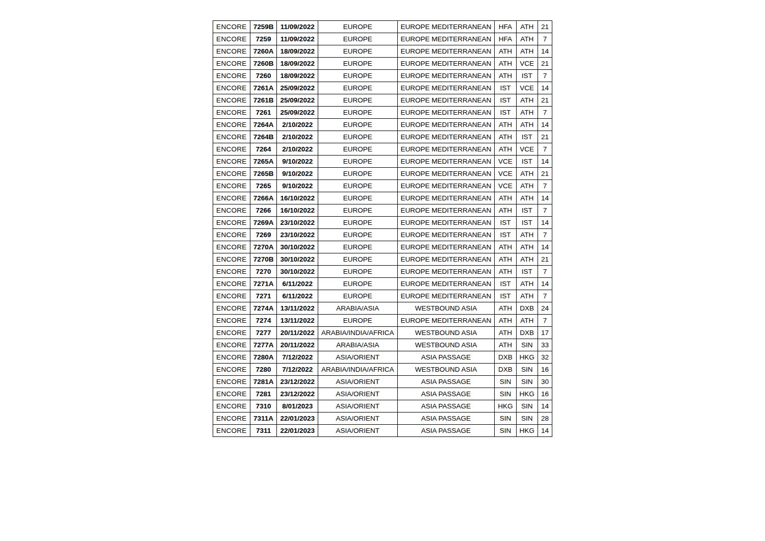| ENCORE | 7259B | 11/09/2022 | EUROPE | EUROPE MEDITERRANEAN | HFA | ATH | 21 |
| ENCORE | 7259 | 11/09/2022 | EUROPE | EUROPE MEDITERRANEAN | HFA | ATH | 7 |
| ENCORE | 7260A | 18/09/2022 | EUROPE | EUROPE MEDITERRANEAN | ATH | ATH | 14 |
| ENCORE | 7260B | 18/09/2022 | EUROPE | EUROPE MEDITERRANEAN | ATH | VCE | 21 |
| ENCORE | 7260 | 18/09/2022 | EUROPE | EUROPE MEDITERRANEAN | ATH | IST | 7 |
| ENCORE | 7261A | 25/09/2022 | EUROPE | EUROPE MEDITERRANEAN | IST | VCE | 14 |
| ENCORE | 7261B | 25/09/2022 | EUROPE | EUROPE MEDITERRANEAN | IST | ATH | 21 |
| ENCORE | 7261 | 25/09/2022 | EUROPE | EUROPE MEDITERRANEAN | IST | ATH | 7 |
| ENCORE | 7264A | 2/10/2022 | EUROPE | EUROPE MEDITERRANEAN | ATH | ATH | 14 |
| ENCORE | 7264B | 2/10/2022 | EUROPE | EUROPE MEDITERRANEAN | ATH | IST | 21 |
| ENCORE | 7264 | 2/10/2022 | EUROPE | EUROPE MEDITERRANEAN | ATH | VCE | 7 |
| ENCORE | 7265A | 9/10/2022 | EUROPE | EUROPE MEDITERRANEAN | VCE | IST | 14 |
| ENCORE | 7265B | 9/10/2022 | EUROPE | EUROPE MEDITERRANEAN | VCE | ATH | 21 |
| ENCORE | 7265 | 9/10/2022 | EUROPE | EUROPE MEDITERRANEAN | VCE | ATH | 7 |
| ENCORE | 7266A | 16/10/2022 | EUROPE | EUROPE MEDITERRANEAN | ATH | ATH | 14 |
| ENCORE | 7266 | 16/10/2022 | EUROPE | EUROPE MEDITERRANEAN | ATH | IST | 7 |
| ENCORE | 7269A | 23/10/2022 | EUROPE | EUROPE MEDITERRANEAN | IST | IST | 14 |
| ENCORE | 7269 | 23/10/2022 | EUROPE | EUROPE MEDITERRANEAN | IST | ATH | 7 |
| ENCORE | 7270A | 30/10/2022 | EUROPE | EUROPE MEDITERRANEAN | ATH | ATH | 14 |
| ENCORE | 7270B | 30/10/2022 | EUROPE | EUROPE MEDITERRANEAN | ATH | ATH | 21 |
| ENCORE | 7270 | 30/10/2022 | EUROPE | EUROPE MEDITERRANEAN | ATH | IST | 7 |
| ENCORE | 7271A | 6/11/2022 | EUROPE | EUROPE MEDITERRANEAN | IST | ATH | 14 |
| ENCORE | 7271 | 6/11/2022 | EUROPE | EUROPE MEDITERRANEAN | IST | ATH | 7 |
| ENCORE | 7274A | 13/11/2022 | ARABIA/ASIA | WESTBOUND ASIA | ATH | DXB | 24 |
| ENCORE | 7274 | 13/11/2022 | EUROPE | EUROPE MEDITERRANEAN | ATH | ATH | 7 |
| ENCORE | 7277 | 20/11/2022 | ARABIA/INDIA/AFRICA | WESTBOUND ASIA | ATH | DXB | 17 |
| ENCORE | 7277A | 20/11/2022 | ARABIA/ASIA | WESTBOUND ASIA | ATH | SIN | 33 |
| ENCORE | 7280A | 7/12/2022 | ASIA/ORIENT | ASIA PASSAGE | DXB | HKG | 32 |
| ENCORE | 7280 | 7/12/2022 | ARABIA/INDIA/AFRICA | WESTBOUND ASIA | DXB | SIN | 16 |
| ENCORE | 7281A | 23/12/2022 | ASIA/ORIENT | ASIA PASSAGE | SIN | SIN | 30 |
| ENCORE | 7281 | 23/12/2022 | ASIA/ORIENT | ASIA PASSAGE | SIN | HKG | 16 |
| ENCORE | 7310 | 8/01/2023 | ASIA/ORIENT | ASIA PASSAGE | HKG | SIN | 14 |
| ENCORE | 7311A | 22/01/2023 | ASIA/ORIENT | ASIA PASSAGE | SIN | SIN | 28 |
| ENCORE | 7311 | 22/01/2023 | ASIA/ORIENT | ASIA PASSAGE | SIN | HKG | 14 |